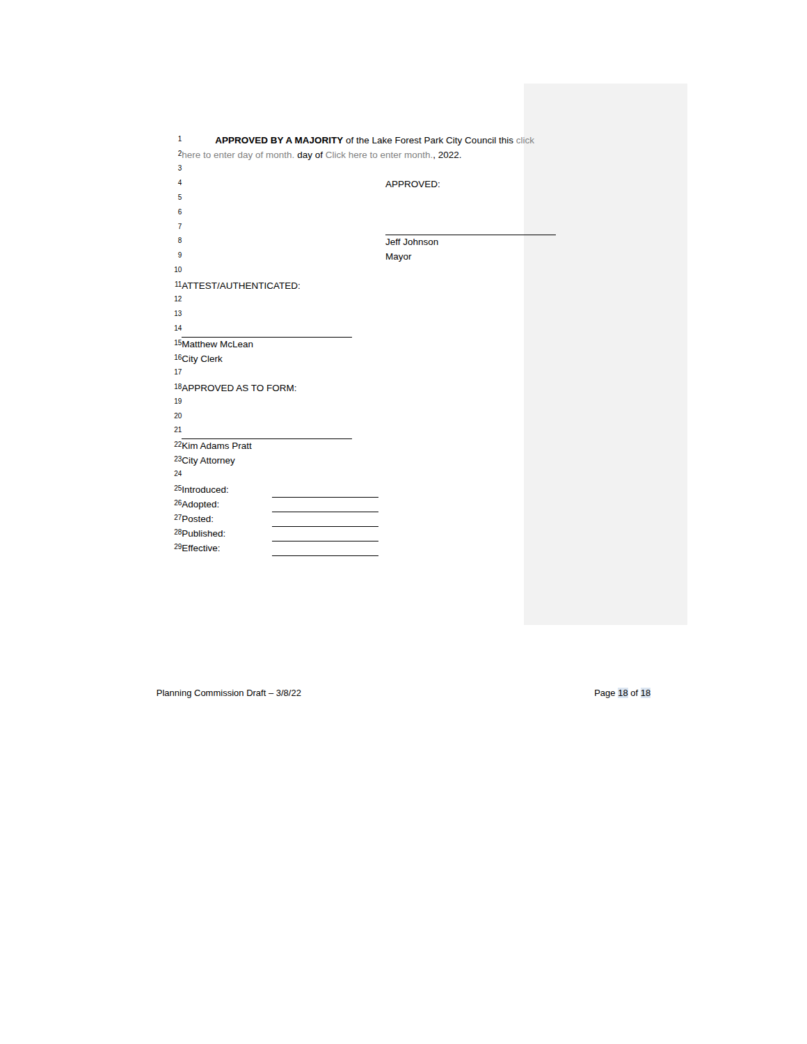| 1 | APPROVED BY A MAJORITY of the Lake Forest Park City Council this click |
| 2 | here to enter day of month. day of Click here to enter month. , 2022. |
| 3 | |
| 4 | APPROVED: |
| 5 | |
| 6 | |
| 7 | |
| 8 | Jeff Johnson |
| 9 | Mayor |
| 10 | |
| 11 | ATTEST/AUTHENTICATED: |
| 12 | |
| 13 | |
| 14 | |
| 15 | Matthew McLean |
| 16 | City Clerk |
| 17 | |
| 18 | APPROVED AS TO FORM: |
| 19 | |
| 20 | |
| 21 | |
| 22 | Kim Adams Pratt |
| 23 | City Attorney |
| 24 | |
| 25 | Introduced: |
| 26 | Adopted: |
| 27 | Posted: |
| 28 | Published: |
| 29 | Effective: |
Planning Commission Draft – 3/8/22
Page 18 of 18